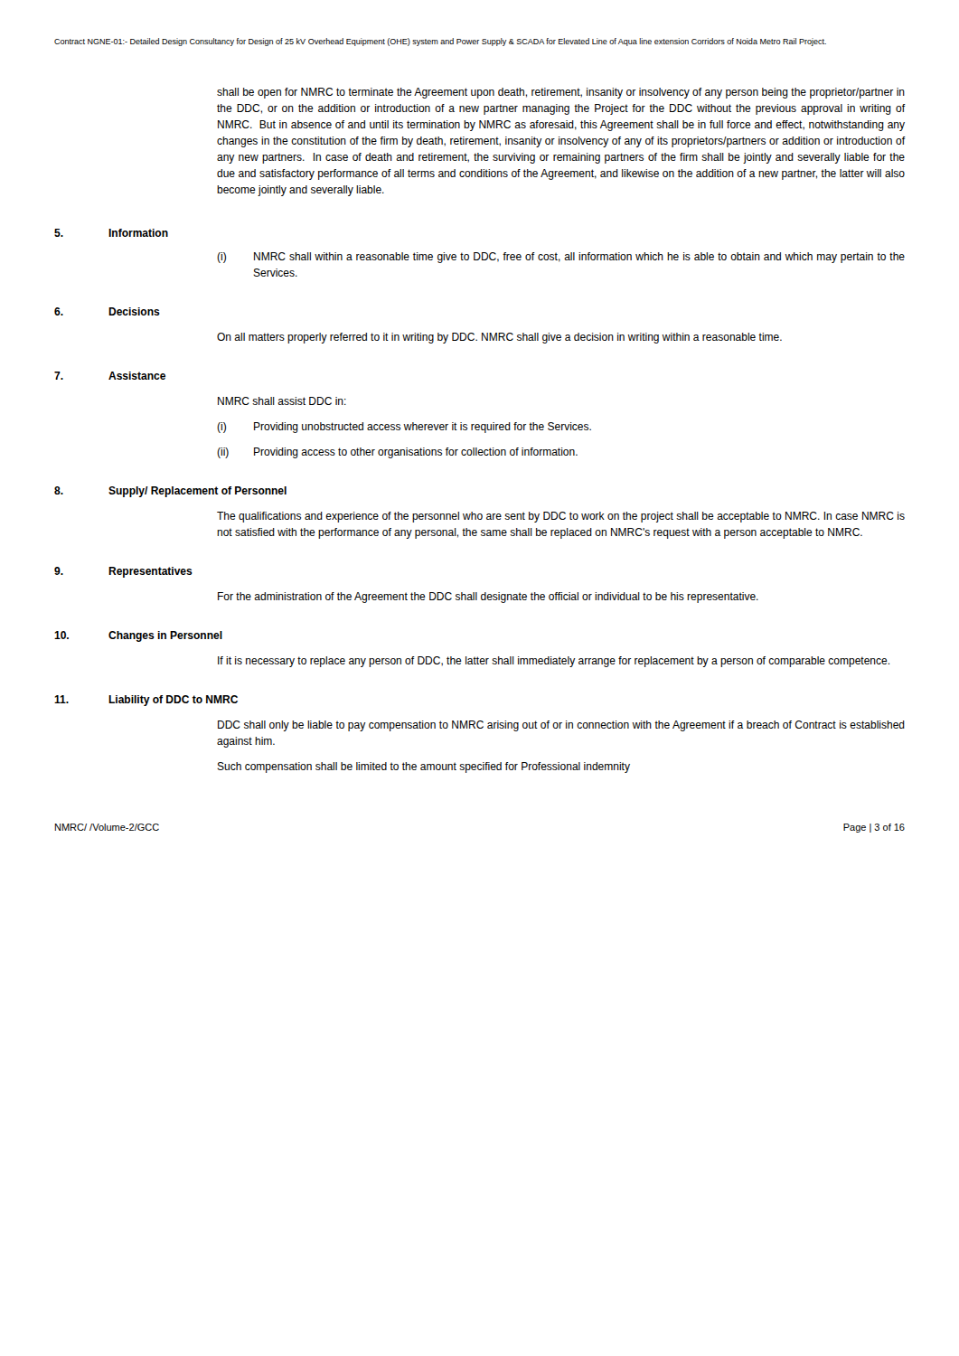Contract NGNE-01:- Detailed Design Consultancy for Design of 25 kV Overhead Equipment (OHE) system and Power Supply & SCADA for Elevated Line of Aqua line extension Corridors of Noida Metro Rail Project.
shall be open for NMRC to terminate the Agreement upon death, retirement, insanity or insolvency of any person being the proprietor/partner in the DDC, or on the addition or introduction of a new partner managing the Project for the DDC without the previous approval in writing of NMRC. But in absence of and until its termination by NMRC as aforesaid, this Agreement shall be in full force and effect, notwithstanding any changes in the constitution of the firm by death, retirement, insanity or insolvency of any of its proprietors/partners or addition or introduction of any new partners. In case of death and retirement, the surviving or remaining partners of the firm shall be jointly and severally liable for the due and satisfactory performance of all terms and conditions of the Agreement, and likewise on the addition of a new partner, the latter will also become jointly and severally liable.
5.
Information
(i)
NMRC shall within a reasonable time give to DDC, free of cost, all information which he is able to obtain and which may pertain to the Services.
6.
Decisions
On all matters properly referred to it in writing by DDC. NMRC shall give a decision in writing within a reasonable time.
7.
Assistance
NMRC shall assist DDC in:
(i)
Providing unobstructed access wherever it is required for the Services.
(ii)
Providing access to other organisations for collection of information.
8.
Supply/ Replacement of Personnel
The qualifications and experience of the personnel who are sent by DDC to work on the project shall be acceptable to NMRC. In case NMRC is not satisfied with the performance of any personal, the same shall be replaced on NMRC's request with a person acceptable to NMRC.
9.
Representatives
For the administration of the Agreement the DDC shall designate the official or individual to be his representative.
10.
Changes in Personnel
If it is necessary to replace any person of DDC, the latter shall immediately arrange for replacement by a person of comparable competence.
11.
Liability of DDC to NMRC
DDC shall only be liable to pay compensation to NMRC arising out of or in connection with the Agreement if a breach of Contract is established against him.
Such compensation shall be limited to the amount specified for Professional indemnity
NMRC/ /Volume-2/GCC
Page | 3 of 16